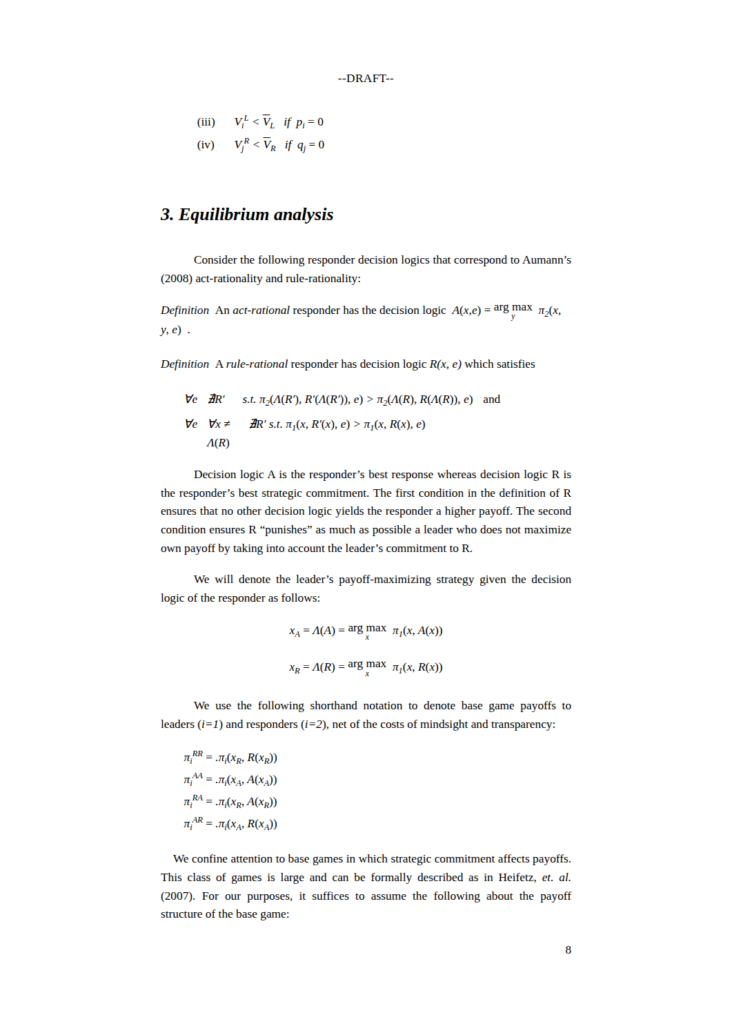--DRAFT--
(iii) ViL < VL if pi = 0
(iv) VjR < VR if qj = 0
3. Equilibrium analysis
Consider the following responder decision logics that correspond to Aumann’s (2008) act-rationality and rule-rationality:
Definition An act-rational responder has the decision logic A(x, e) = arg max y π2(x, y, e) .
Definition A rule-rational responder has decision logic R(x, e) which satisfies
∀e ∄R′ s.t. π2(Λ(R′), R′(Λ(R′)), e) > π2(Λ(R), R(Λ(R)), e) and
∀e ∀x ≠ Λ(R) ∄R′ s.t. π1(x, R′(x), e) > π1(x, R(x), e)
Decision logic A is the responder’s best response whereas decision logic R is the responder’s best strategic commitment. The first condition in the definition of R ensures that no other decision logic yields the responder a higher payoff. The second condition ensures R “punishes” as much as possible a leader who does not maximize own payoff by taking into account the leader’s commitment to R.
We will denote the leader’s payoff-maximizing strategy given the decision logic of the responder as follows:
xA = Λ(A) = arg max x π1(x, A(x))
xR = Λ(R) = arg max x π1(x, R(x))
We use the following shorthand notation to denote base game payoffs to leaders (i=1) and responders (i=2), net of the costs of mindsight and transparency:
πiRR = .πi(xR, R(xR))
πiAA = .πi(xA, A(xA))
πiRA = .πi(xR, A(xR))
πiAR = .πi(xA, R(xA))
We confine attention to base games in which strategic commitment affects payoffs. This class of games is large and can be formally described as in Heifetz, et. al. (2007). For our purposes, it suffices to assume the following about the payoff structure of the base game:
8